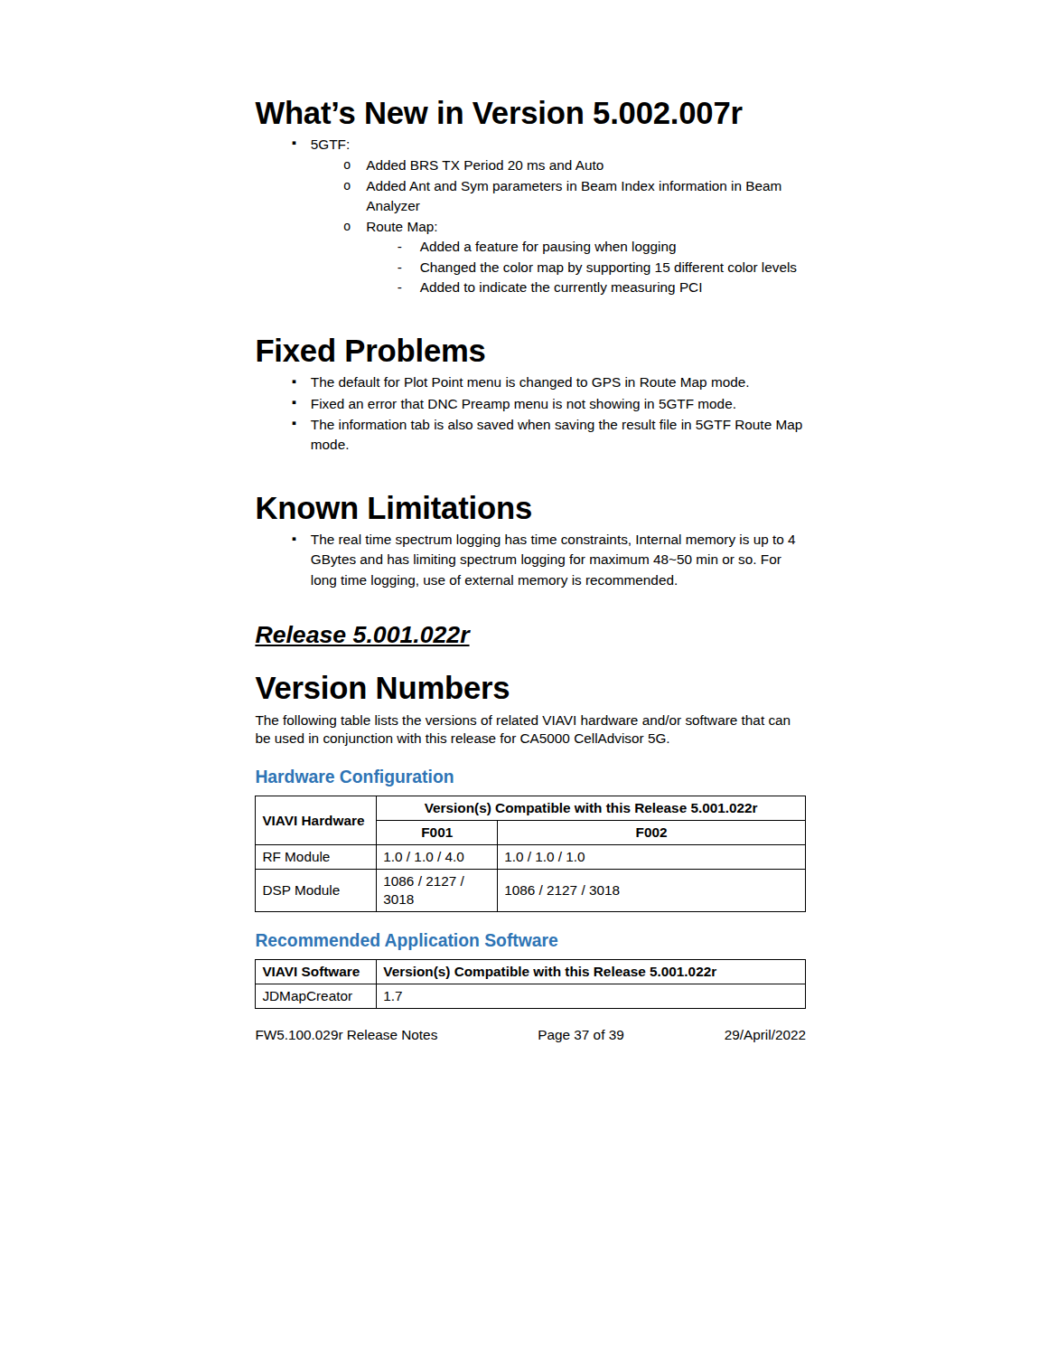What’s New in Version 5.002.007r
5GTF:
Added BRS TX Period 20 ms and Auto
Added Ant and Sym parameters in Beam Index information in Beam Analyzer
Route Map:
Added a feature for pausing when logging
Changed the color map by supporting 15 different color levels
Added to indicate the currently measuring PCI
Fixed Problems
The default for Plot Point menu is changed to GPS in Route Map mode.
Fixed an error that DNC Preamp menu is not showing in 5GTF mode.
The information tab is also saved when saving the result file in 5GTF Route Map mode.
Known Limitations
The real time spectrum logging has time constraints, Internal memory is up to 4 GBytes and has limiting spectrum logging for maximum 48~50 min or so. For long time logging, use of external memory is recommended.
Release 5.001.022r
Version Numbers
The following table lists the versions of related VIAVI hardware and/or software that can be used in conjunction with this release for CA5000 CellAdvisor 5G.
Hardware Configuration
| VIAVI Hardware | Version(s) Compatible with this Release 5.001.022r |
| F001 | F002 |
| RF Module | 1.0 / 1.0 / 4.0 | 1.0 / 1.0 / 1.0 |
| DSP Module | 1086 / 2127 / 3018 | 1086 / 2127 / 3018 |
Recommended Application Software
| VIAVI Software | Version(s) Compatible with this Release 5.001.022r |
| --- | --- |
| JDMapCreator | 1.7 |
FW5.100.029r Release Notes Page 37 of 39 29/April/2022